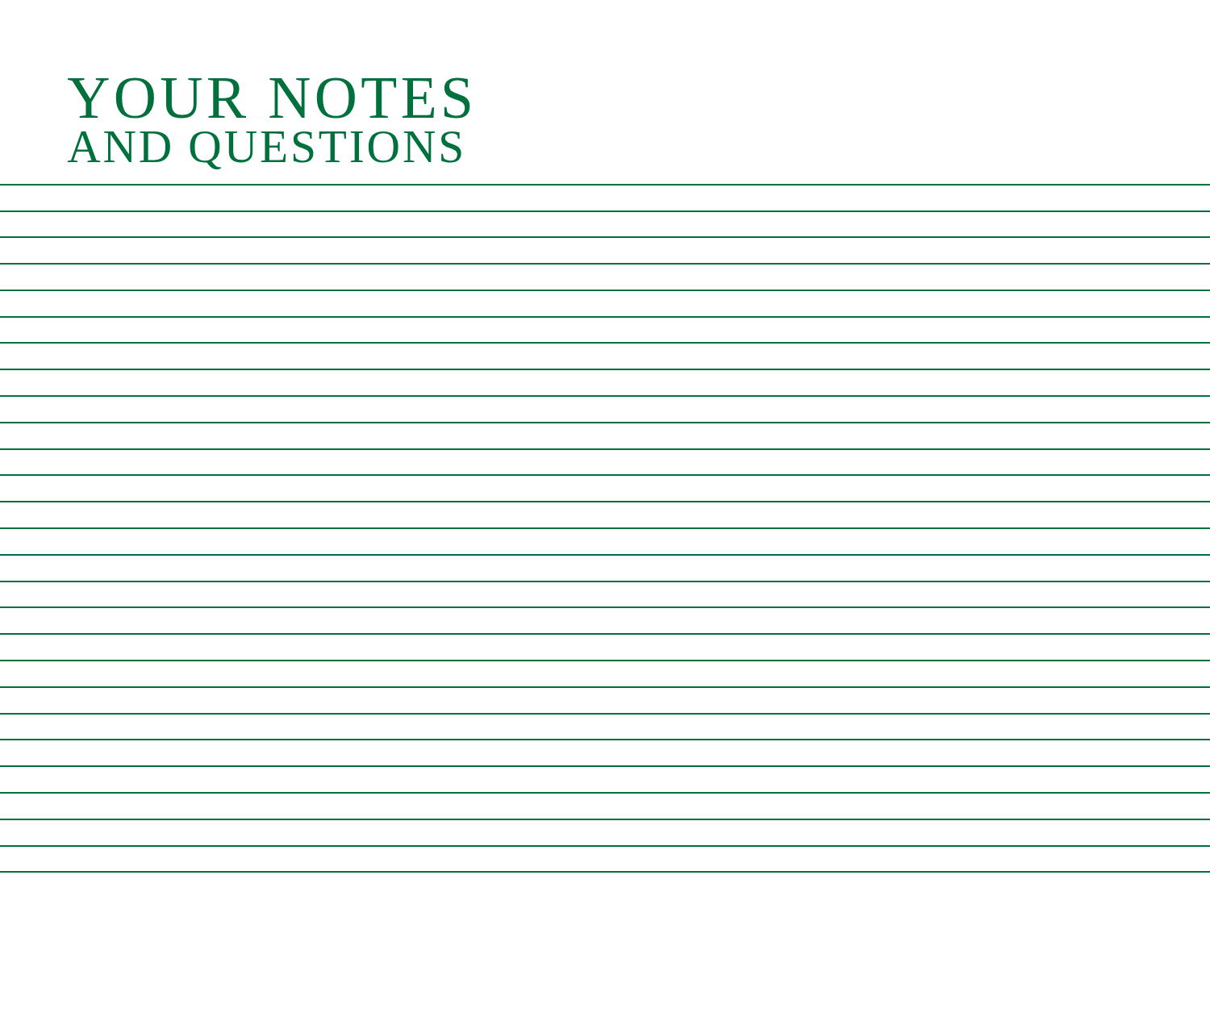Your Notes and Questions